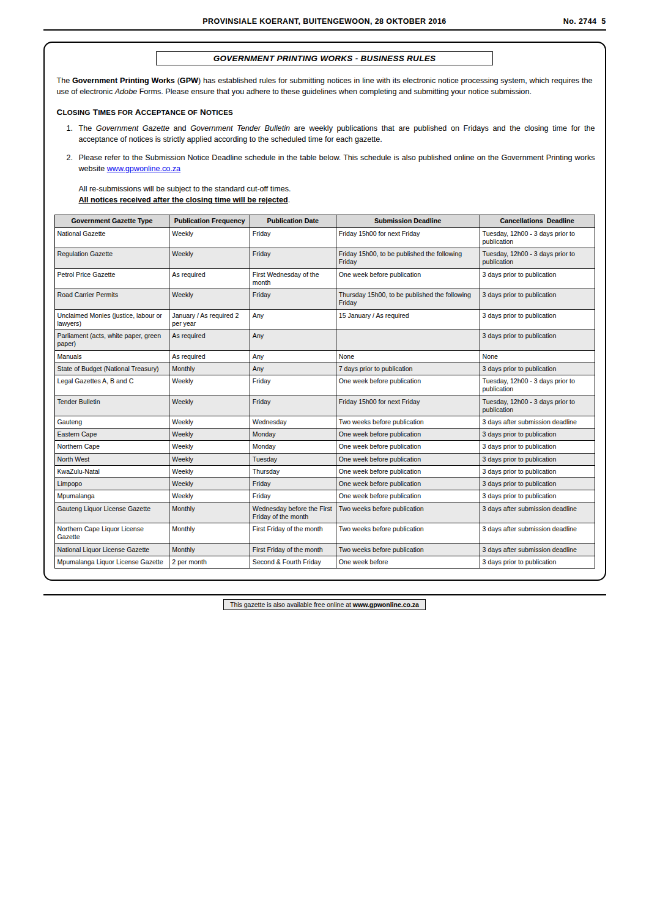PROVINSIALE KOERANT, BUITENGEWOON, 28 OKTOBER 2016
No. 2744 5
GOVERNMENT PRINTING WORKS - BUSINESS RULES
The Government Printing Works (GPW) has established rules for submitting notices in line with its electronic notice processing system, which requires the use of electronic Adobe Forms. Please ensure that you adhere to these guidelines when completing and submitting your notice submission.
CLOSING TIMES FOR ACCEPTANCE OF NOTICES
The Government Gazette and Government Tender Bulletin are weekly publications that are published on Fridays and the closing time for the acceptance of notices is strictly applied according to the scheduled time for each gazette.
Please refer to the Submission Notice Deadline schedule in the table below. This schedule is also published online on the Government Printing works website www.gpwonline.co.za
All re-submissions will be subject to the standard cut-off times.
All notices received after the closing time will be rejected.
| Government Gazette Type | Publication Frequency | Publication Date | Submission Deadline | Cancellations Deadline |
| --- | --- | --- | --- | --- |
| National Gazette | Weekly | Friday | Friday 15h00 for next Friday | Tuesday, 12h00 - 3 days prior to publication |
| Regulation Gazette | Weekly | Friday | Friday 15h00, to be published the following Friday | Tuesday, 12h00 - 3 days prior to publication |
| Petrol Price Gazette | As required | First Wednesday of the month | One week before publication | 3 days prior to publication |
| Road Carrier Permits | Weekly | Friday | Thursday 15h00, to be published the following Friday | 3 days prior to publication |
| Unclaimed Monies (justice, labour or lawyers) | January / As required 2 per year | Any | 15 January / As required | 3 days prior to publication |
| Parliament (acts, white paper, green paper) | As required | Any | | 3 days prior to publication |
| Manuals | As required | Any | None | None |
| State of Budget (National Treasury) | Monthly | Any | 7 days prior to publication | 3 days prior to publication |
| Legal Gazettes A, B and C | Weekly | Friday | One week before publication | Tuesday, 12h00 - 3 days prior to publication |
| Tender Bulletin | Weekly | Friday | Friday 15h00 for next Friday | Tuesday, 12h00 - 3 days prior to publication |
| Gauteng | Weekly | Wednesday | Two weeks before publication | 3 days after submission deadline |
| Eastern Cape | Weekly | Monday | One week before publication | 3 days prior to publication |
| Northern Cape | Weekly | Monday | One week before publication | 3 days prior to publication |
| North West | Weekly | Tuesday | One week before publication | 3 days prior to publication |
| KwaZulu-Natal | Weekly | Thursday | One week before publication | 3 days prior to publication |
| Limpopo | Weekly | Friday | One week before publication | 3 days prior to publication |
| Mpumalanga | Weekly | Friday | One week before publication | 3 days prior to publication |
| Gauteng Liquor License Gazette | Monthly | Wednesday before the First Friday of the month | Two weeks before publication | 3 days after submission deadline |
| Northern Cape Liquor License Gazette | Monthly | First Friday of the month | Two weeks before publication | 3 days after submission deadline |
| National Liquor License Gazette | Monthly | First Friday of the month | Two weeks before publication | 3 days after submission deadline |
| Mpumalanga Liquor License Gazette | 2 per month | Second & Fourth Friday | One week before | 3 days prior to publication |
This gazette is also available free online at www.gpwonline.co.za